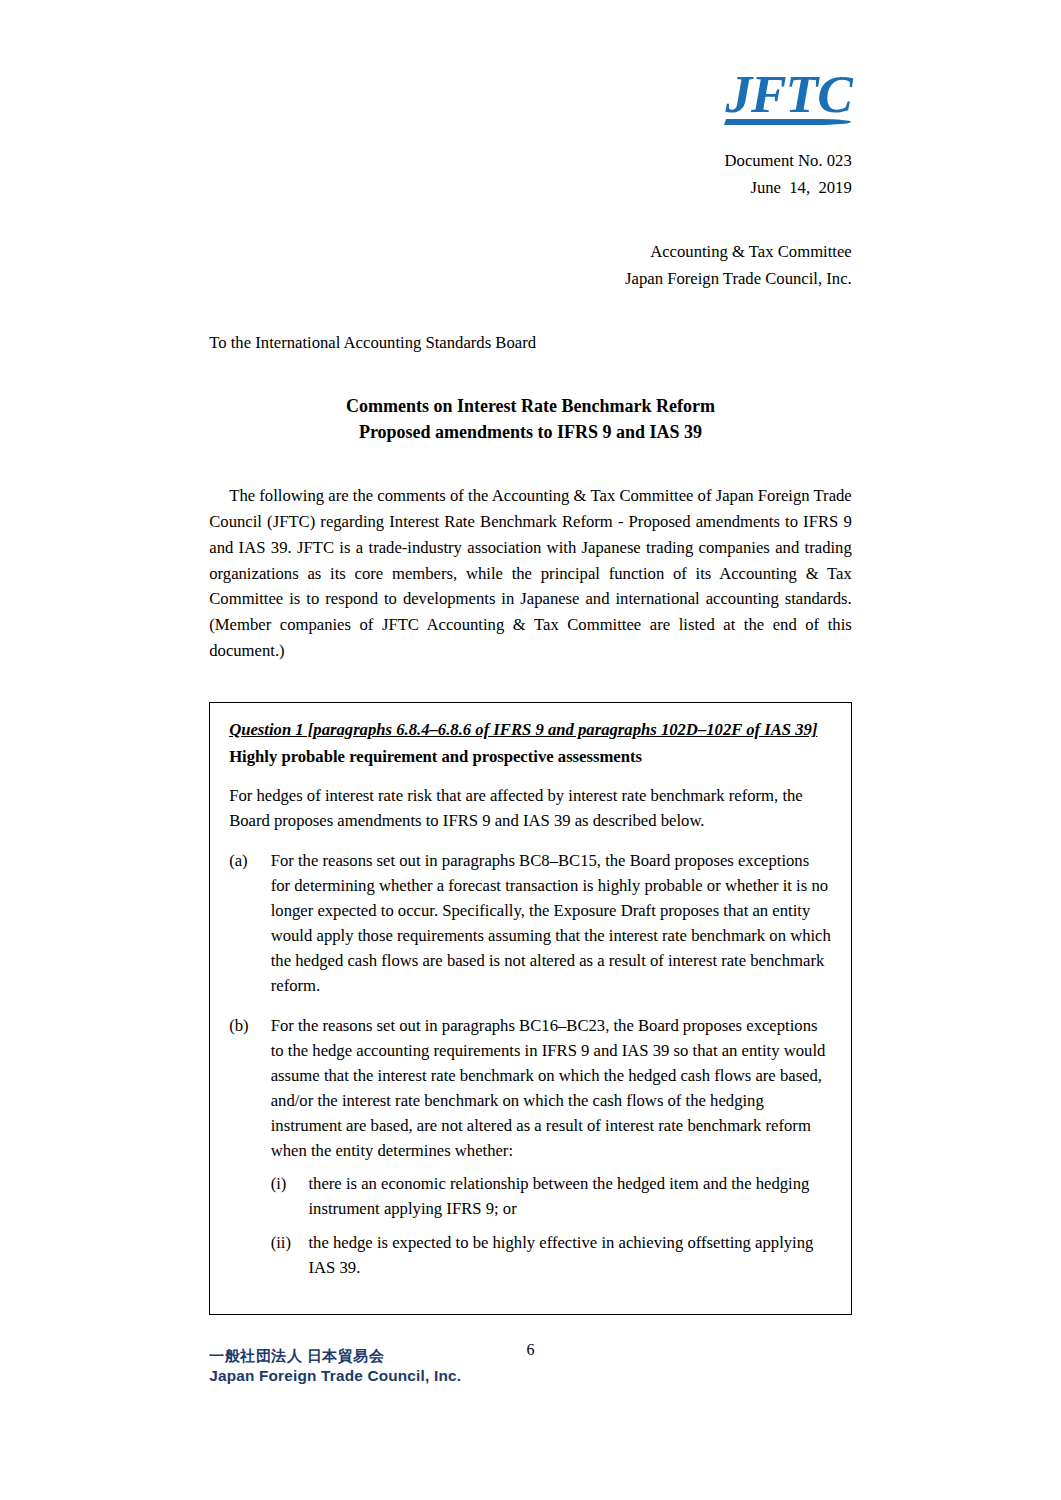JFTC
Document No. 023
June 14, 2019
Accounting & Tax Committee
Japan Foreign Trade Council, Inc.
To the International Accounting Standards Board
Comments on Interest Rate Benchmark Reform Proposed amendments to IFRS 9 and IAS 39
The following are the comments of the Accounting & Tax Committee of Japan Foreign Trade Council (JFTC) regarding Interest Rate Benchmark Reform - Proposed amendments to IFRS 9 and IAS 39. JFTC is a trade-industry association with Japanese trading companies and trading organizations as its core members, while the principal function of its Accounting & Tax Committee is to respond to developments in Japanese and international accounting standards. (Member companies of JFTC Accounting & Tax Committee are listed at the end of this document.)
Question 1 [paragraphs 6.8.4–6.8.6 of IFRS 9 and paragraphs 102D–102F of IAS 39]
Highly probable requirement and prospective assessments
For hedges of interest rate risk that are affected by interest rate benchmark reform, the Board proposes amendments to IFRS 9 and IAS 39 as described below.
(a) For the reasons set out in paragraphs BC8–BC15, the Board proposes exceptions for determining whether a forecast transaction is highly probable or whether it is no longer expected to occur. Specifically, the Exposure Draft proposes that an entity would apply those requirements assuming that the interest rate benchmark on which the hedged cash flows are based is not altered as a result of interest rate benchmark reform.
(b) For the reasons set out in paragraphs BC16–BC23, the Board proposes exceptions to the hedge accounting requirements in IFRS 9 and IAS 39 so that an entity would assume that the interest rate benchmark on which the hedged cash flows are based, and/or the interest rate benchmark on which the cash flows of the hedging instrument are based, are not altered as a result of interest rate benchmark reform when the entity determines whether:
(i) there is an economic relationship between the hedged item and the hedging instrument applying IFRS 9; or
(ii) the hedge is expected to be highly effective in achieving offsetting applying IAS 39.
6
一般社団法人 日本貿易会
Japan Foreign Trade Council, Inc.